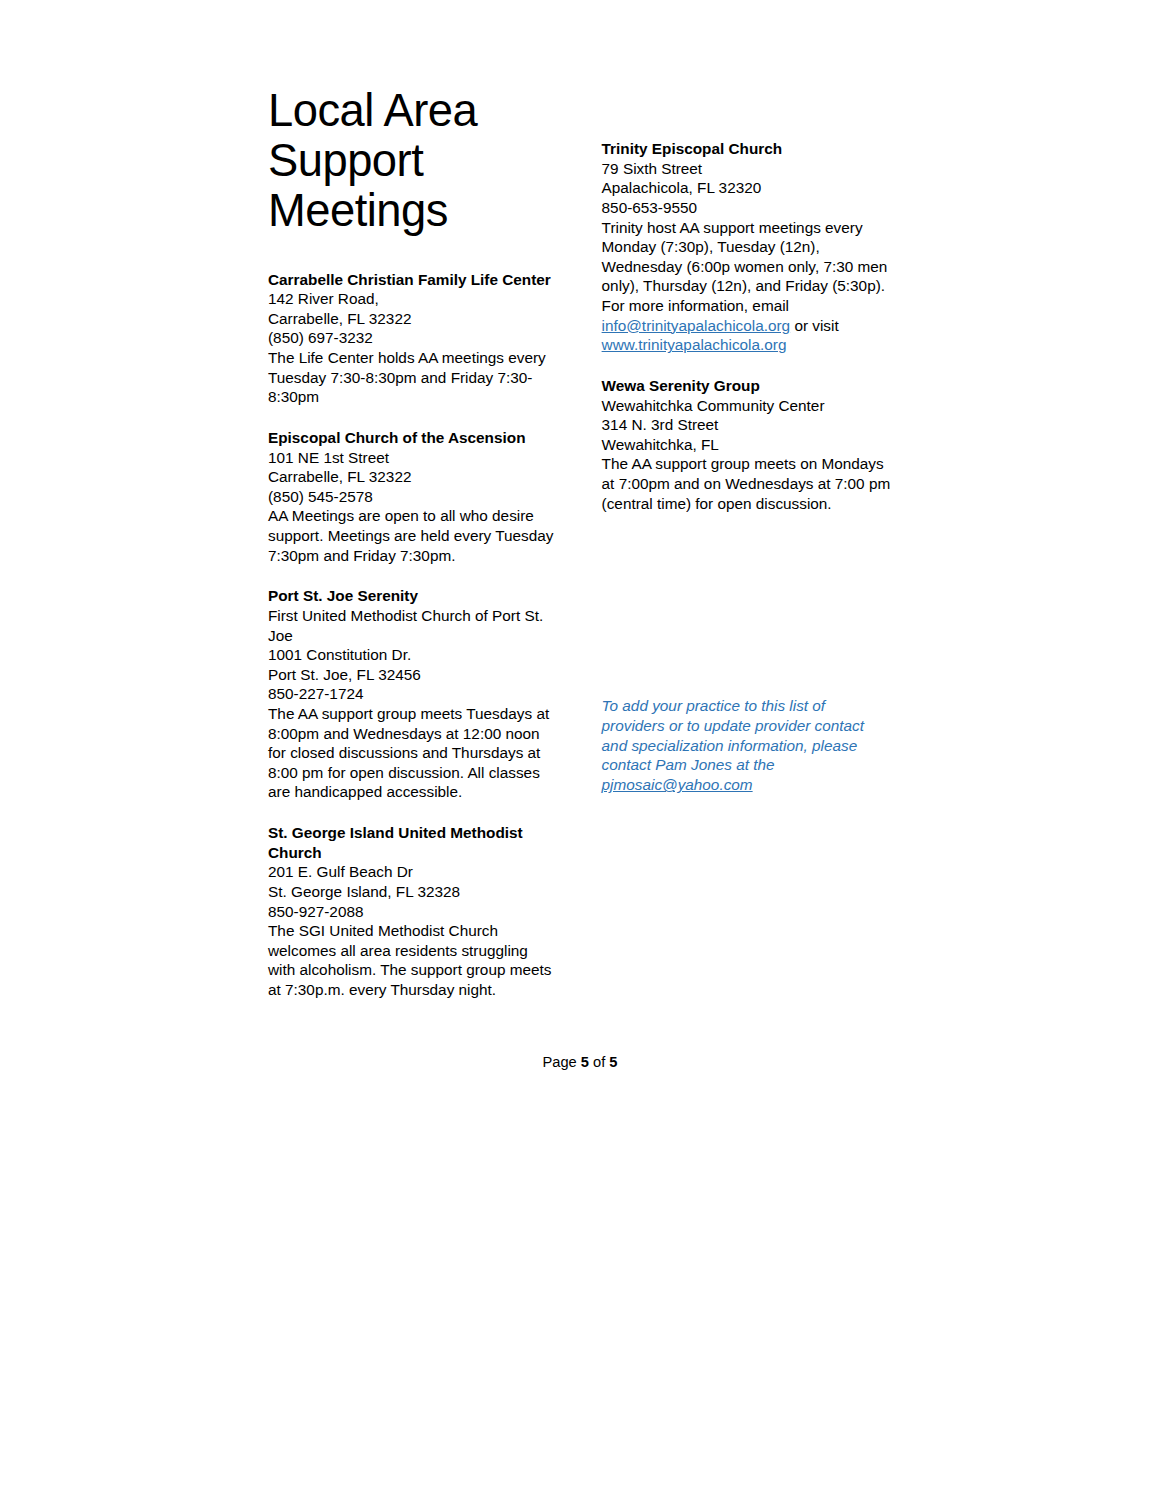Local Area Support Meetings
Carrabelle Christian Family Life Center
142 River Road,
Carrabelle, FL 32322
(850) 697-3232
The Life Center holds AA meetings every Tuesday 7:30-8:30pm and Friday 7:30-8:30pm
Episcopal Church of the Ascension
101 NE 1st Street
Carrabelle, FL 32322
(850) 545-2578
AA Meetings are open to all who desire support. Meetings are held every Tuesday 7:30pm and Friday 7:30pm.
Port St. Joe Serenity
First United Methodist Church of Port St. Joe
1001 Constitution Dr.
Port St. Joe, FL 32456
850-227-1724
The AA support group meets Tuesdays at 8:00pm and Wednesdays at 12:00 noon for closed discussions and Thursdays at 8:00 pm for open discussion. All classes are handicapped accessible.
St. George Island United Methodist Church
201 E. Gulf Beach Dr
St. George Island, FL 32328
850-927-2088
The SGI United Methodist Church welcomes all area residents struggling with alcoholism. The support group meets at 7:30p.m. every Thursday night.
Trinity Episcopal Church
79 Sixth Street
Apalachicola, FL 32320
850-653-9550
Trinity host AA support meetings every Monday (7:30p), Tuesday (12n), Wednesday (6:00p women only, 7:30 men only), Thursday (12n), and Friday (5:30p). For more information, email info@trinityapalachicola.org or visit www.trinityapalachicola.org
Wewa Serenity Group
Wewahitchka Community Center
314 N. 3rd Street
Wewahitchka, FL
The AA support group meets on Mondays at 7:00pm and on Wednesdays at 7:00 pm (central time) for open discussion.
To add your practice to this list of providers or to update provider contact and specialization information, please contact Pam Jones at the pjmosaic@yahoo.com
Page 5 of 5